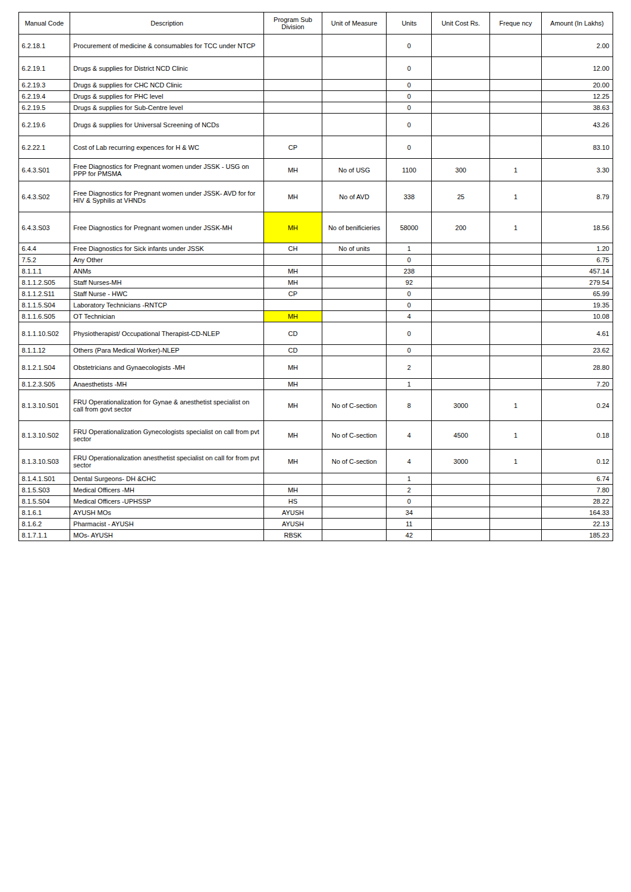| Manual Code | Description | Program Sub Division | Unit of Measure | Units | Unit Cost Rs. | Freque ncy | Amount (In Lakhs) |
| --- | --- | --- | --- | --- | --- | --- | --- |
| 6.2.18.1 | Procurement of medicine & consumables for TCC under NTCP | | | 0 | | | 2.00 |
| 6.2.19.1 | Drugs & supplies for District NCD Clinic | | | 0 | | | 12.00 |
| 6.2.19.3 | Drugs & supplies for CHC NCD Clinic | | | 0 | | | 20.00 |
| 6.2.19.4 | Drugs & supplies for PHC level | | | 0 | | | 12.25 |
| 6.2.19.5 | Drugs & supplies for Sub-Centre level | | | 0 | | | 38.63 |
| 6.2.19.6 | Drugs & supplies for Universal Screening of NCDs | | | 0 | | | 43.26 |
| 6.2.22.1 | Cost of Lab recurring expences for H & WC | CP | | 0 | | | 83.10 |
| 6.4.3.S01 | Free Diagnostics for Pregnant women under JSSK - USG on PPP for PMSMA | MH | No of USG | 1100 | 300 | 1 | 3.30 |
| 6.4.3.S02 | Free Diagnostics for Pregnant women under JSSK- AVD for for HIV & Syphilis at VHNDs | MH | No of AVD | 338 | 25 | 1 | 8.79 |
| 6.4.3.S03 | Free Diagnostics for Pregnant women under JSSK-MH | MH | No of benificieries | 58000 | 200 | 1 | 18.56 |
| 6.4.4 | Free Diagnostics for Sick infants under JSSK | CH | No of units | 1 | | | 1.20 |
| 7.5.2 | Any Other | | | 0 | | | 6.75 |
| 8.1.1.1 | ANMs | MH | | 238 | | | 457.14 |
| 8.1.1.2.S05 | Staff Nurses-MH | MH | | 92 | | | 279.54 |
| 8.1.1.2.S11 | Staff Nurse - HWC | CP | | 0 | | | 65.99 |
| 8.1.1.5.S04 | Laboratory Technicians -RNTCP | | | 0 | | | 19.35 |
| 8.1.1.6.S05 | OT Technician | MH | | 4 | | | 10.08 |
| 8.1.1.10.S02 | Physiotherapist/ Occupational Therapist-CD-NLEP | CD | | 0 | | | 4.61 |
| 8.1.1.12 | Others (Para Medical Worker)-NLEP | CD | | 0 | | | 23.62 |
| 8.1.2.1.S04 | Obstetricians and Gynaecologists -MH | MH | | 2 | | | 28.80 |
| 8.1.2.3.S05 | Anaesthetists -MH | MH | | 1 | | | 7.20 |
| 8.1.3.10.S01 | FRU Operationalization for Gynae & anesthetist specialist on call from govt sector | MH | No of C-section | 8 | 3000 | 1 | 0.24 |
| 8.1.3.10.S02 | FRU Operationalization Gynecologists specialist on call from pvt sector | MH | No of C-section | 4 | 4500 | 1 | 0.18 |
| 8.1.3.10.S03 | FRU Operationalization anesthetist specialist on call for from pvt sector | MH | No of C-section | 4 | 3000 | 1 | 0.12 |
| 8.1.4.1.S01 | Dental Surgeons- DH &CHC | | | 1 | | | 6.74 |
| 8.1.5.S03 | Medical Officers -MH | MH | | 2 | | | 7.80 |
| 8.1.5.S04 | Medical Officers -UPHSSP | HS | | 0 | | | 28.22 |
| 8.1.6.1 | AYUSH MOs | AYUSH | | 34 | | | 164.33 |
| 8.1.6.2 | Pharmacist - AYUSH | AYUSH | | 11 | | | 22.13 |
| 8.1.7.1.1 | MOs- AYUSH | RBSK | | 42 | | | 185.23 |